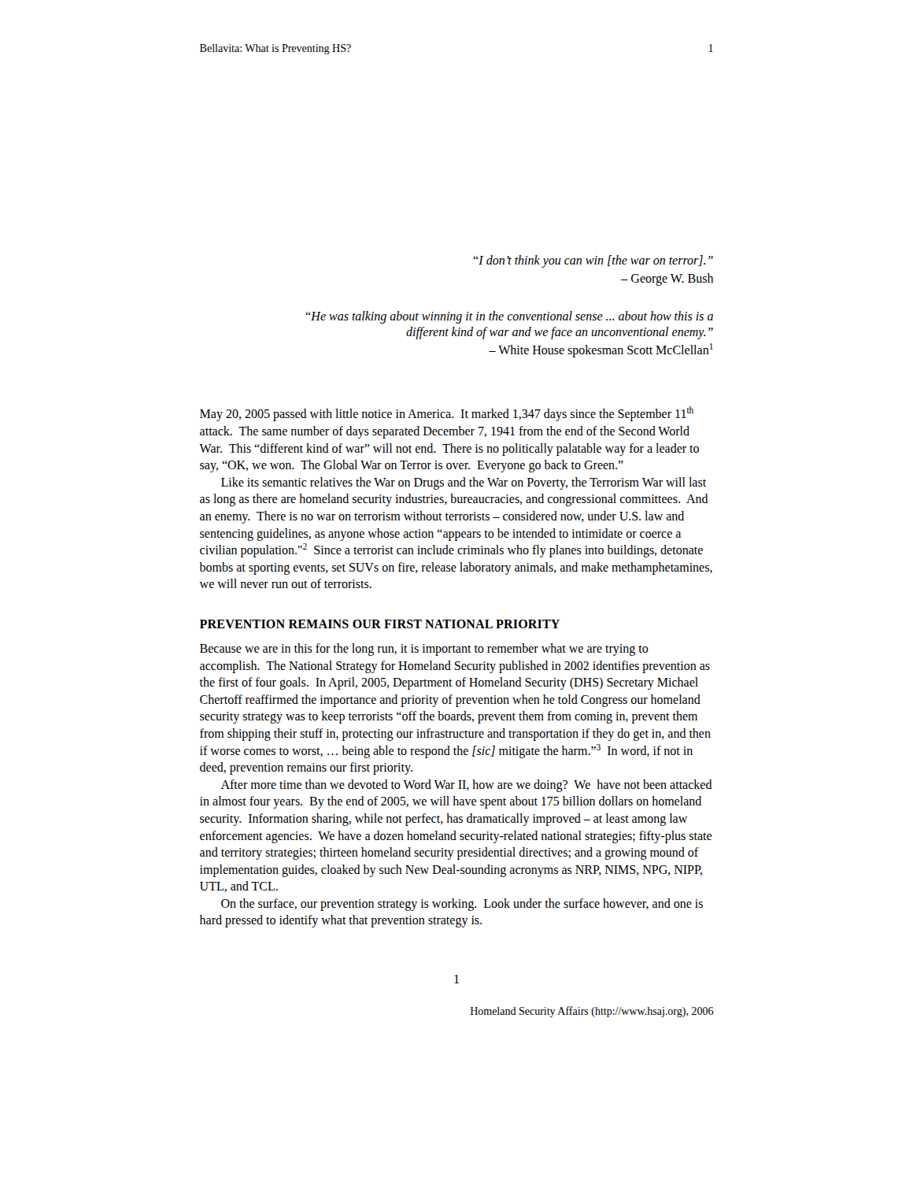Bellavita: What is Preventing HS? 1
“I don’t think you can win [the war on terror].” – George W. Bush
“He was talking about winning it in the conventional sense ... about how this is a different kind of war and we face an unconventional enemy.” – White House spokesman Scott McClellan1
May 20, 2005 passed with little notice in America. It marked 1,347 days since the September 11th attack. The same number of days separated December 7, 1941 from the end of the Second World War. This “different kind of war” will not end. There is no politically palatable way for a leader to say, “OK, we won. The Global War on Terror is over. Everyone go back to Green.”
Like its semantic relatives the War on Drugs and the War on Poverty, the Terrorism War will last as long as there are homeland security industries, bureaucracies, and congressional committees. And an enemy. There is no war on terrorism without terrorists – considered now, under U.S. law and sentencing guidelines, as anyone whose action “appears to be intended to intimidate or coerce a civilian population."2 Since a terrorist can include criminals who fly planes into buildings, detonate bombs at sporting events, set SUVs on fire, release laboratory animals, and make methamphetamines, we will never run out of terrorists.
PREVENTION REMAINS OUR FIRST NATIONAL PRIORITY
Because we are in this for the long run, it is important to remember what we are trying to accomplish. The National Strategy for Homeland Security published in 2002 identifies prevention as the first of four goals. In April, 2005, Department of Homeland Security (DHS) Secretary Michael Chertoff reaffirmed the importance and priority of prevention when he told Congress our homeland security strategy was to keep terrorists “off the boards, prevent them from coming in, prevent them from shipping their stuff in, protecting our infrastructure and transportation if they do get in, and then if worse comes to worst, … being able to respond the [sic] mitigate the harm.”3 In word, if not in deed, prevention remains our first priority.
After more time than we devoted to Word War II, how are we doing? We have not been attacked in almost four years. By the end of 2005, we will have spent about 175 billion dollars on homeland security. Information sharing, while not perfect, has dramatically improved – at least among law enforcement agencies. We have a dozen homeland security-related national strategies; fifty-plus state and territory strategies; thirteen homeland security presidential directives; and a growing mound of implementation guides, cloaked by such New Deal-sounding acronyms as NRP, NIMS, NPG, NIPP, UTL, and TCL.
On the surface, our prevention strategy is working. Look under the surface however, and one is hard pressed to identify what that prevention strategy is.
1
Homeland Security Affairs (http://www.hsaj.org), 2006